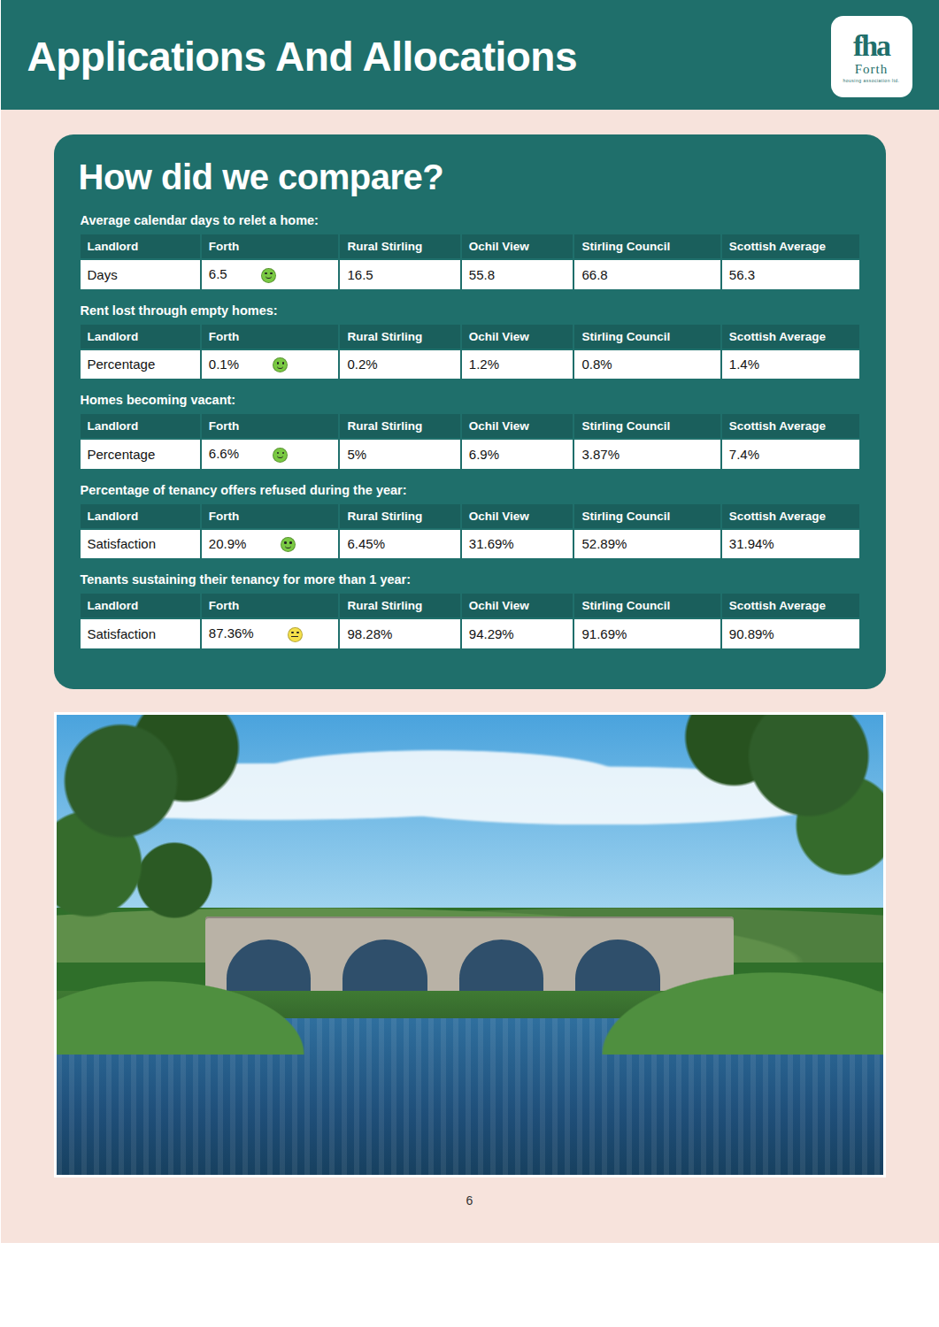Applications And Allocations
fha
Forth
housing association ltd.
How did we compare?
Average calendar days to relet a home:
| Landlord | Forth | Rural Stirling | Ochil View | Stirling Council | Scottish Average |
| --- | --- | --- | --- | --- | --- |
| Days | 6.5 | 16.5 | 55.8 | 66.8 | 56.3 |
Rent lost through empty homes:
| Landlord | Forth | Rural Stirling | Ochil View | Stirling Council | Scottish Average |
| --- | --- | --- | --- | --- | --- |
| Percentage | 0.1% | 0.2% | 1.2% | 0.8% | 1.4% |
Homes becoming vacant:
| Landlord | Forth | Rural Stirling | Ochil View | Stirling Council | Scottish Average |
| --- | --- | --- | --- | --- | --- |
| Percentage | 6.6% | 5% | 6.9% | 3.87% | 7.4% |
Percentage of tenancy offers refused during the year:
| Landlord | Forth | Rural Stirling | Ochil View | Stirling Council | Scottish Average |
| --- | --- | --- | --- | --- | --- |
| Satisfaction | 20.9% | 6.45% | 31.69% | 52.89% | 31.94% |
Tenants sustaining their tenancy for more than 1 year:
| Landlord | Forth | Rural Stirling | Ochil View | Stirling Council | Scottish Average |
| --- | --- | --- | --- | --- | --- |
| Satisfaction | 87.36% | 98.28% | 94.29% | 91.69% | 90.89% |
6